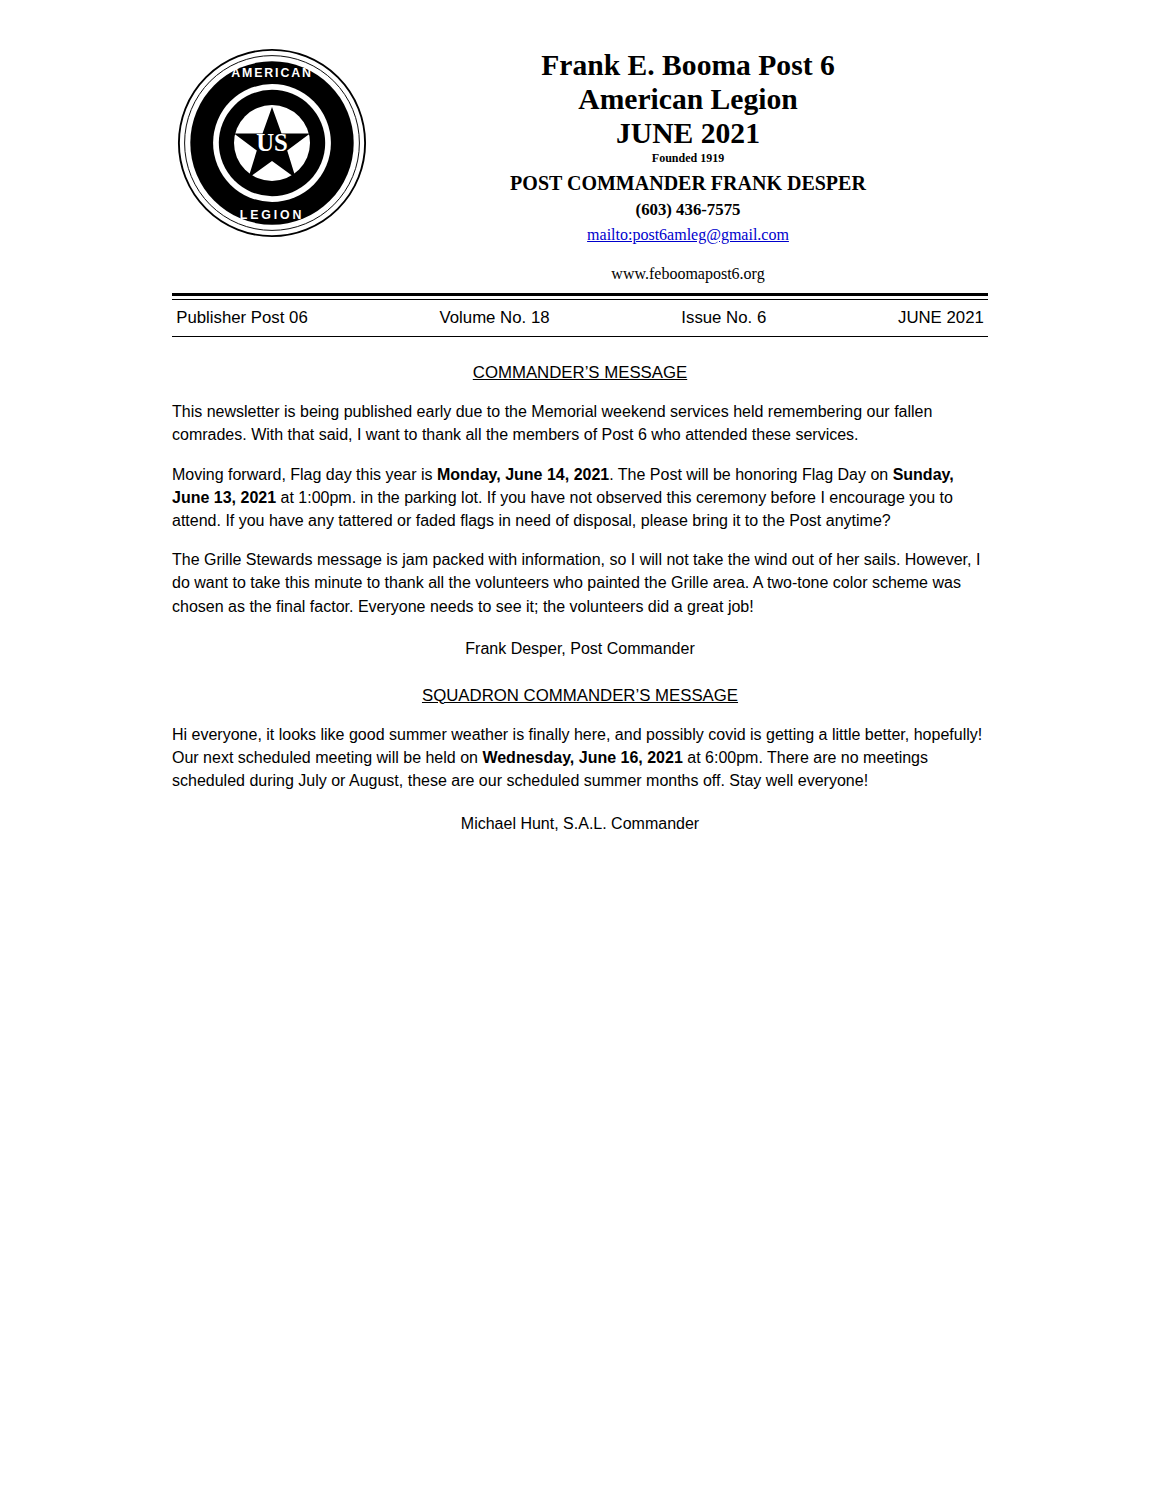American Legion emblem US AMERICAN LEGION
Frank E. Booma Post 6
American Legion
JUNE 2021
Founded 1919
POST COMMANDER FRANK DESPER
(603) 436-7575
mailto:post6amleg@gmail.com
www.feboomapost6.org
Publisher Post 06 Volume No. 18 Issue No. 6 JUNE 2021
COMMANDER’S MESSAGE
This newsletter is being published early due to the Memorial weekend services held remembering our fallen comrades. With that said, I want to thank all the members of Post 6 who attended these services.
Moving forward, Flag day this year is Monday, June 14, 2021. The Post will be honoring Flag Day on Sunday, June 13, 2021 at 1:00pm. in the parking lot. If you have not observed this ceremony before I encourage you to attend. If you have any tattered or faded flags in need of disposal, please bring it to the Post anytime?
The Grille Stewards message is jam packed with information, so I will not take the wind out of her sails. However, I do want to take this minute to thank all the volunteers who painted the Grille area. A two-tone color scheme was chosen as the final factor. Everyone needs to see it; the volunteers did a great job!
Frank Desper, Post Commander
SQUADRON COMMANDER’S MESSAGE
Hi everyone, it looks like good summer weather is finally here, and possibly covid is getting a little better, hopefully! Our next scheduled meeting will be held on Wednesday, June 16, 2021 at 6:00pm. There are no meetings scheduled during July or August, these are our scheduled summer months off. Stay well everyone!
Michael Hunt, S.A.L. Commander